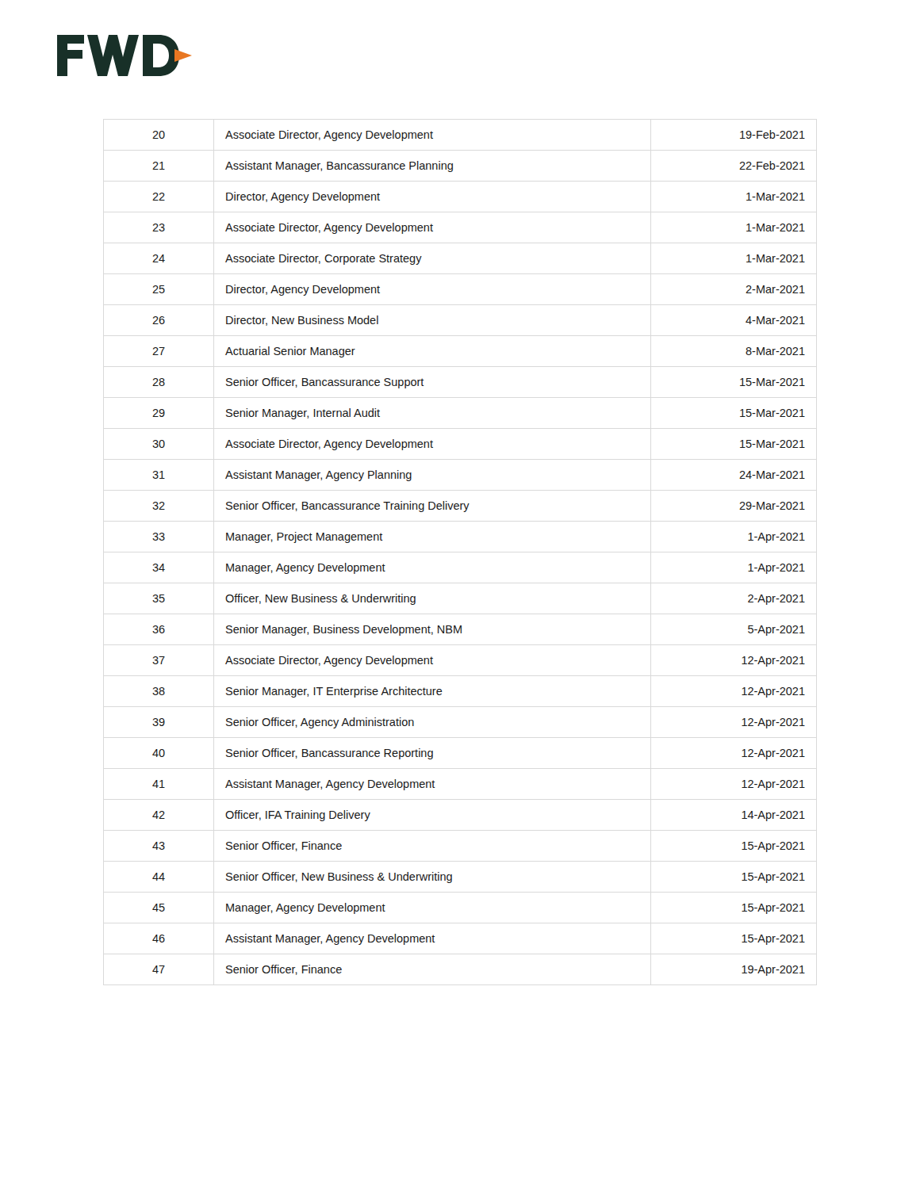| 20 | Associate Director, Agency Development | 19-Feb-2021 |
| 21 | Assistant Manager, Bancassurance Planning | 22-Feb-2021 |
| 22 | Director, Agency Development | 1-Mar-2021 |
| 23 | Associate Director, Agency Development | 1-Mar-2021 |
| 24 | Associate Director, Corporate Strategy | 1-Mar-2021 |
| 25 | Director, Agency Development | 2-Mar-2021 |
| 26 | Director, New Business Model | 4-Mar-2021 |
| 27 | Actuarial Senior Manager | 8-Mar-2021 |
| 28 | Senior Officer, Bancassurance Support | 15-Mar-2021 |
| 29 | Senior Manager, Internal Audit | 15-Mar-2021 |
| 30 | Associate Director, Agency Development | 15-Mar-2021 |
| 31 | Assistant Manager, Agency Planning | 24-Mar-2021 |
| 32 | Senior Officer, Bancassurance Training Delivery | 29-Mar-2021 |
| 33 | Manager, Project Management | 1-Apr-2021 |
| 34 | Manager, Agency Development | 1-Apr-2021 |
| 35 | Officer, New Business & Underwriting | 2-Apr-2021 |
| 36 | Senior Manager, Business Development, NBM | 5-Apr-2021 |
| 37 | Associate Director, Agency Development | 12-Apr-2021 |
| 38 | Senior Manager, IT Enterprise Architecture | 12-Apr-2021 |
| 39 | Senior Officer, Agency Administration | 12-Apr-2021 |
| 40 | Senior Officer, Bancassurance Reporting | 12-Apr-2021 |
| 41 | Assistant Manager, Agency Development | 12-Apr-2021 |
| 42 | Officer, IFA Training Delivery | 14-Apr-2021 |
| 43 | Senior Officer, Finance | 15-Apr-2021 |
| 44 | Senior Officer, New Business & Underwriting | 15-Apr-2021 |
| 45 | Manager, Agency Development | 15-Apr-2021 |
| 46 | Assistant Manager, Agency Development | 15-Apr-2021 |
| 47 | Senior Officer, Finance | 19-Apr-2021 |